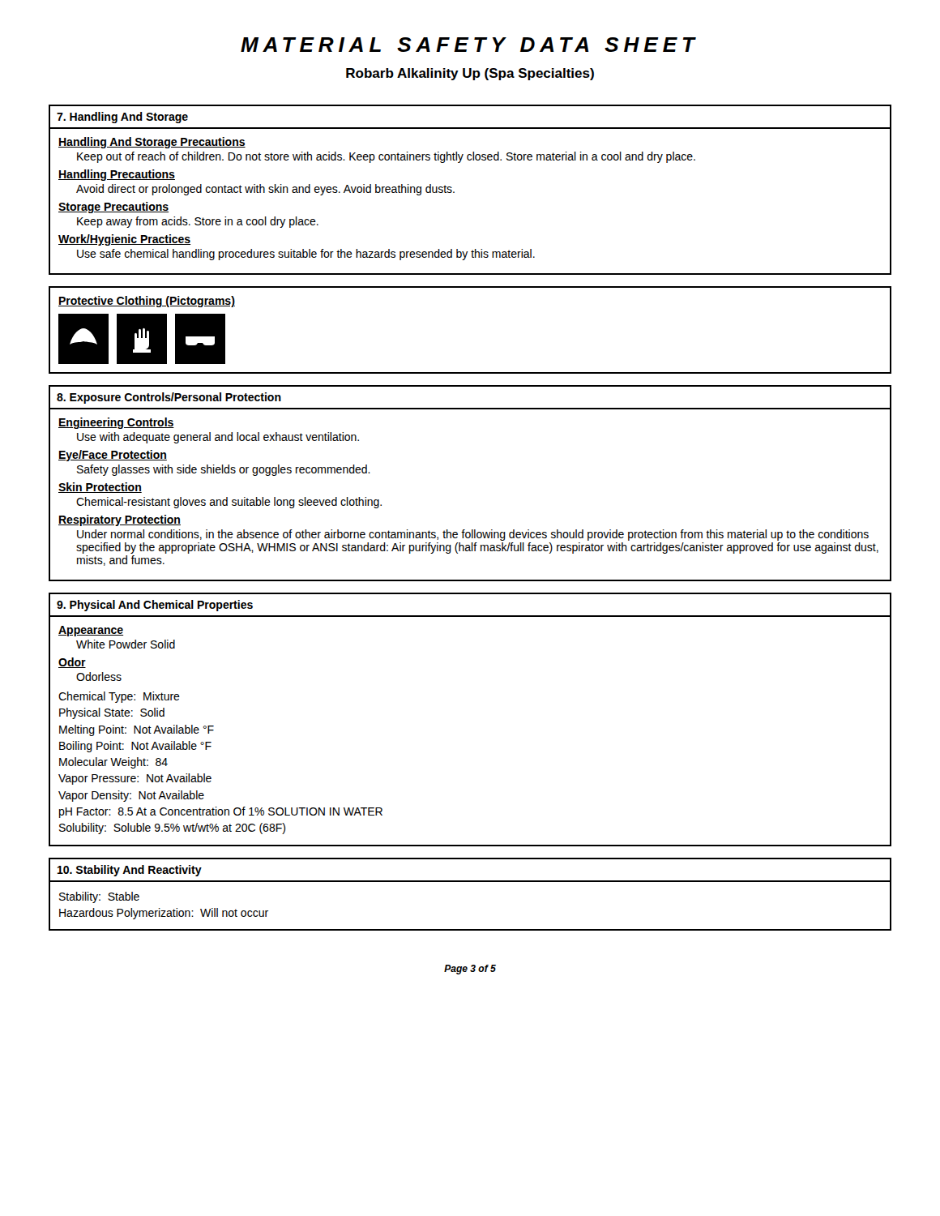MATERIAL SAFETY DATA SHEET
Robarb Alkalinity Up (Spa Specialties)
7. Handling And Storage
Handling And Storage Precautions
Keep out of reach of children. Do not store with acids. Keep containers tightly closed. Store material in a cool and dry place.
Handling Precautions
Avoid direct or prolonged contact with skin and eyes. Avoid breathing dusts.
Storage Precautions
Keep away from acids. Store in a cool dry place.
Work/Hygienic Practices
Use safe chemical handling procedures suitable for the hazards presended by this material.
Protective Clothing (Pictograms)
8. Exposure Controls/Personal Protection
Engineering Controls
Use with adequate general and local exhaust ventilation.
Eye/Face Protection
Safety glasses with side shields or goggles recommended.
Skin Protection
Chemical-resistant gloves and suitable long sleeved clothing.
Respiratory Protection
Under normal conditions, in the absence of other airborne contaminants, the following devices should provide protection from this material up to the conditions specified by the appropriate OSHA, WHMIS or ANSI standard: Air purifying (half mask/full face) respirator with cartridges/canister approved for use against dust, mists, and fumes.
9. Physical And Chemical Properties
Appearance
White Powder Solid
Odor
Odorless
Chemical Type: Mixture
Physical State: Solid
Melting Point: Not Available °F
Boiling Point: Not Available °F
Molecular Weight: 84
Vapor Pressure: Not Available
Vapor Density: Not Available
pH Factor: 8.5 At a Concentration Of 1% SOLUTION IN WATER
Solubility: Soluble 9.5% wt/wt% at 20C (68F)
10. Stability And Reactivity
Stability: Stable
Hazardous Polymerization: Will not occur
Page 3 of 5